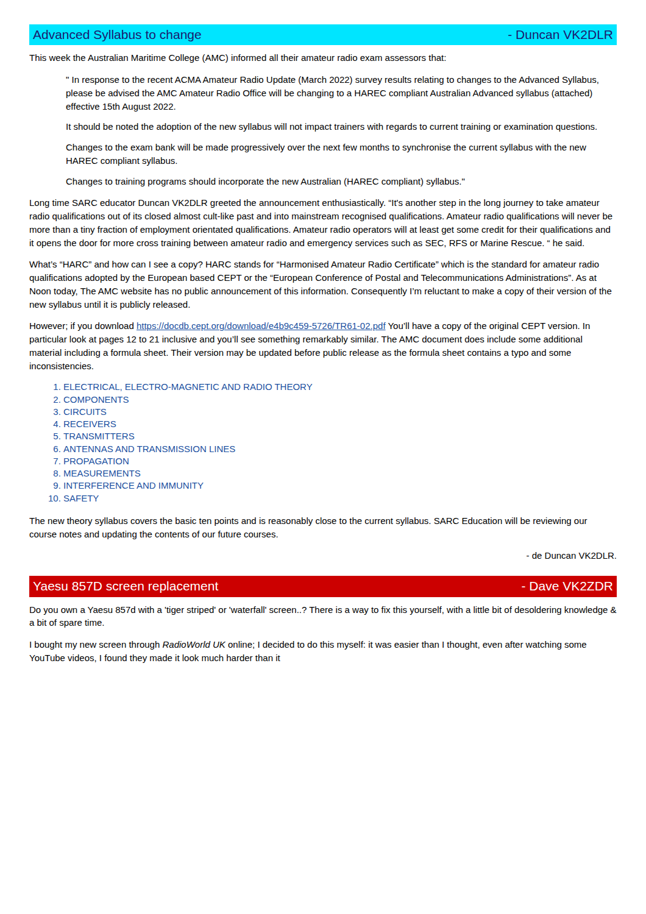Advanced Syllabus to change - Duncan VK2DLR
This week the Australian Maritime College (AMC) informed all their amateur radio exam assessors that:
" In response to the recent ACMA Amateur Radio Update (March 2022) survey results relating to changes to the Advanced Syllabus, please be advised the AMC Amateur Radio Office will be changing to a HAREC compliant Australian Advanced syllabus (attached) effective 15th August 2022.
It should be noted the adoption of the new syllabus will not impact trainers with regards to current training or examination questions.
Changes to the exam bank will be made progressively over the next few months to synchronise the current syllabus with the new HAREC compliant syllabus.
Changes to training programs should incorporate the new Australian (HAREC compliant) syllabus."
Long time SARC educator Duncan VK2DLR greeted the announcement enthusiastically. “It's another step in the long journey to take amateur radio qualifications out of its closed almost cult-like past and into mainstream recognised qualifications. Amateur radio qualifications will never be more than a tiny fraction of employment orientated qualifications. Amateur radio operators will at least get some credit for their qualifications and it opens the door for more cross training between amateur radio and emergency services such as SEC, RFS or Marine Rescue. “ he said.
What’s “HARC” and how can I see a copy? HARC stands for “Harmonised Amateur Radio Certificate” which is the standard for amateur radio qualifications adopted by the European based CEPT or the “European Conference of Postal and Telecommunications Administrations”. As at Noon today, The AMC website has no public announcement of this information. Consequently I’m reluctant to make a copy of their version of the new syllabus until it is publicly released.
However; if you download https://docdb.cept.org/download/e4b9c459-5726/TR61-02.pdf You’ll have a copy of the original CEPT version. In particular look at pages 12 to 21 inclusive and you’ll see something remarkably similar. The AMC document does include some additional material including a formula sheet. Their version may be updated before public release as the formula sheet contains a typo and some inconsistencies.
ELECTRICAL, ELECTRO-MAGNETIC AND RADIO THEORY
COMPONENTS
CIRCUITS
RECEIVERS
TRANSMITTERS
ANTENNAS AND TRANSMISSION LINES
PROPAGATION
MEASUREMENTS
INTERFERENCE AND IMMUNITY
SAFETY
The new theory syllabus covers the basic ten points and is reasonably close to the current syllabus. SARC Education will be reviewing our course notes and updating the contents of our future courses.
- de Duncan VK2DLR.
Yaesu 857D screen replacement - Dave VK2ZDR
Do you own a Yaesu 857d with a 'tiger striped' or 'waterfall' screen..? There is a way to fix this yourself, with a little bit of desoldering knowledge & a bit of spare time.
I bought my new screen through RadioWorld UK online; I decided to do this myself: it was easier than I thought, even after watching some YouTube videos, I found they made it look much harder than it